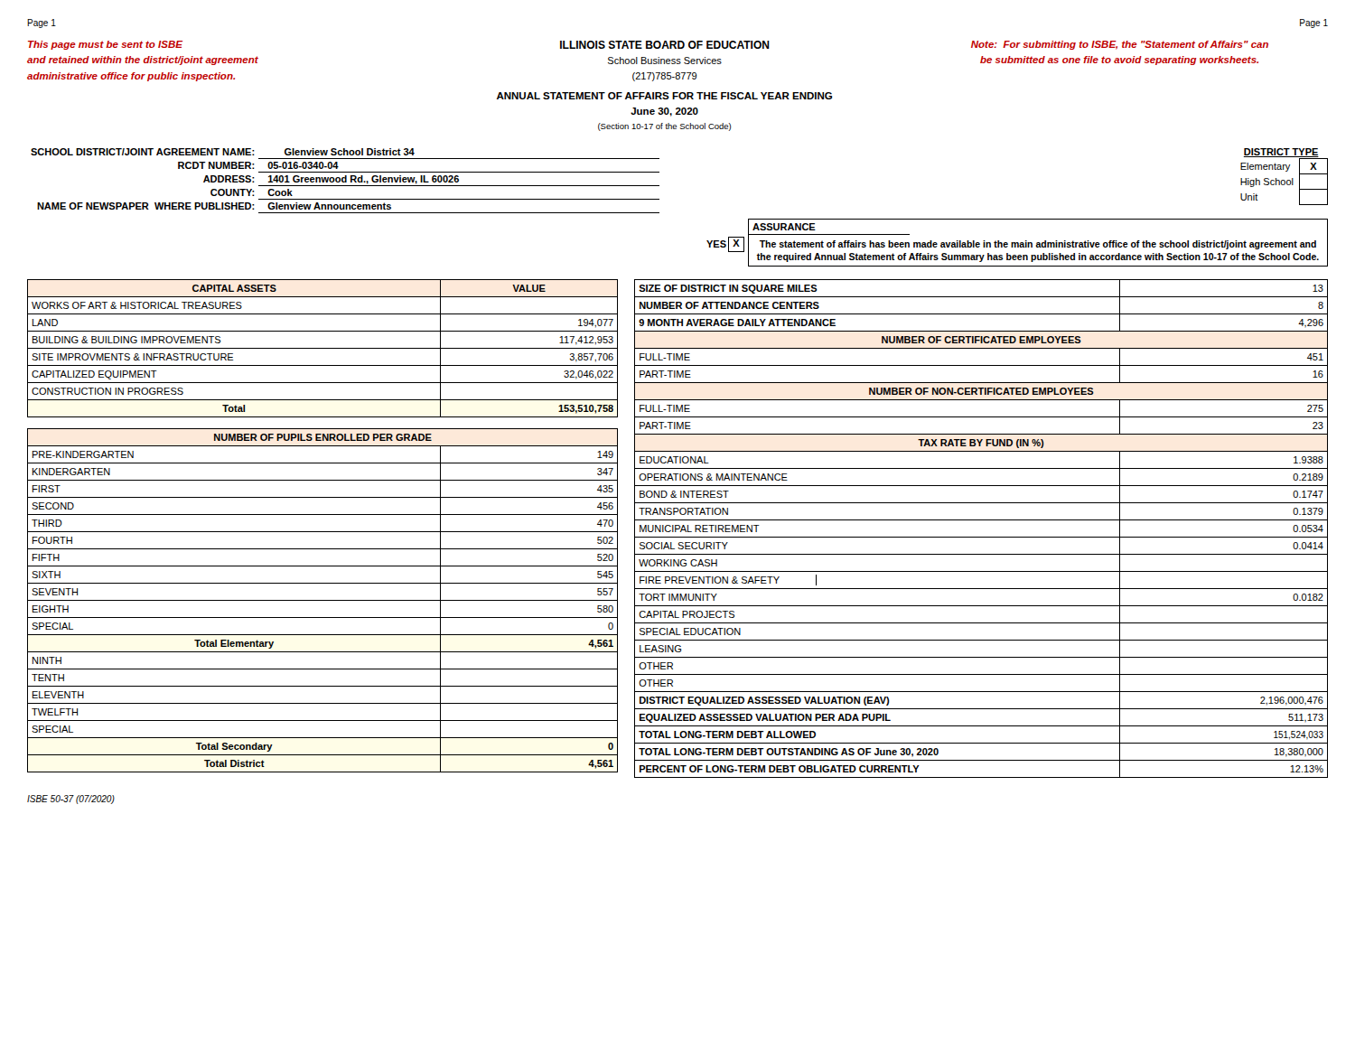Page 1 Page 1
This page must be sent to ISBE
and retained within the district/joint agreement
administrative office for public inspection.
ILLINOIS STATE BOARD OF EDUCATION
School Business Services
(217)785-8779
ANNUAL STATEMENT OF AFFAIRS FOR THE FISCAL YEAR ENDING
June 30, 2020
(Section 10-17 of the School Code)
Note: For submitting to ISBE, the "Statement of Affairs" can
be submitted as one file to avoid separating worksheets.
| SCHOOL DISTRICT/JOINT AGREEMENT NAME: | Glenview School District 34 |
| RCDT NUMBER: | 05-016-0340-04 |
| ADDRESS: | 1401 Greenwood Rd., Glenview, IL 60026 |
| COUNTY: | Cook |
| NAME OF NEWSPAPER WHERE PUBLISHED: | Glenview Announcements |
| DISTRICT TYPE |
| Elementary | X |
| High School | |
| Unit | |
YES
X
ASSURANCE
The statement of affairs has been made available in the main administrative office of the school district/joint agreement and the required Annual Statement of Affairs Summary has been published in accordance with Section 10-17 of the School Code.
| CAPITAL ASSETS | VALUE |
| --- | --- |
| WORKS OF ART & HISTORICAL TREASURES | |
| LAND | 194,077 |
| BUILDING & BUILDING IMPROVEMENTS | 117,412,953 |
| SITE IMPROVMENTS & INFRASTRUCTURE | 3,857,706 |
| CAPITALIZED EQUIPMENT | 32,046,022 |
| CONSTRUCTION IN PROGRESS | |
| Total | 153,510,758 |
| NUMBER OF PUPILS ENROLLED PER GRADE |
| --- |
| PRE-KINDERGARTEN | 149 |
| KINDERGARTEN | 347 |
| FIRST | 435 |
| SECOND | 456 |
| THIRD | 470 |
| FOURTH | 502 |
| FIFTH | 520 |
| SIXTH | 545 |
| SEVENTH | 557 |
| EIGHTH | 580 |
| SPECIAL | 0 |
| Total Elementary | 4,561 |
| NINTH | |
| TENTH | |
| ELEVENTH | |
| TWELFTH | |
| SPECIAL | |
| Total Secondary | 0 |
| Total District | 4,561 |
| SIZE OF DISTRICT IN SQUARE MILES | 13 |
| NUMBER OF ATTENDANCE CENTERS | 8 |
| 9 MONTH AVERAGE DAILY ATTENDANCE | 4,296 |
| NUMBER OF CERTIFICATED EMPLOYEES |
| FULL-TIME | 451 |
| PART-TIME | 16 |
| NUMBER OF NON-CERTIFICATED EMPLOYEES |
| FULL-TIME | 275 |
| PART-TIME | 23 |
| TAX RATE BY FUND (IN %) |
| EDUCATIONAL | 1.9388 |
| OPERATIONS & MAINTENANCE | 0.2189 |
| BOND & INTEREST | 0.1747 |
| TRANSPORTATION | 0.1379 |
| MUNICIPAL RETIREMENT | 0.0534 |
| SOCIAL SECURITY | 0.0414 |
| WORKING CASH | |
| FIRE PREVENTION & SAFETY | |
| TORT IMMUNITY | 0.0182 |
| CAPITAL PROJECTS | |
| SPECIAL EDUCATION | |
| LEASING | |
| OTHER | |
| OTHER | |
| DISTRICT EQUALIZED ASSESSED VALUATION (EAV) | 2,196,000,476 |
| EQUALIZED ASSESSED VALUATION PER ADA PUPIL | 511,173 |
| TOTAL LONG-TERM DEBT ALLOWED | 151,524,033 |
| TOTAL LONG-TERM DEBT OUTSTANDING AS OF June 30, 2020 | 18,380,000 |
| PERCENT OF LONG-TERM DEBT OBLIGATED CURRENTLY | 12.13% |
ISBE 50-37 (07/2020)